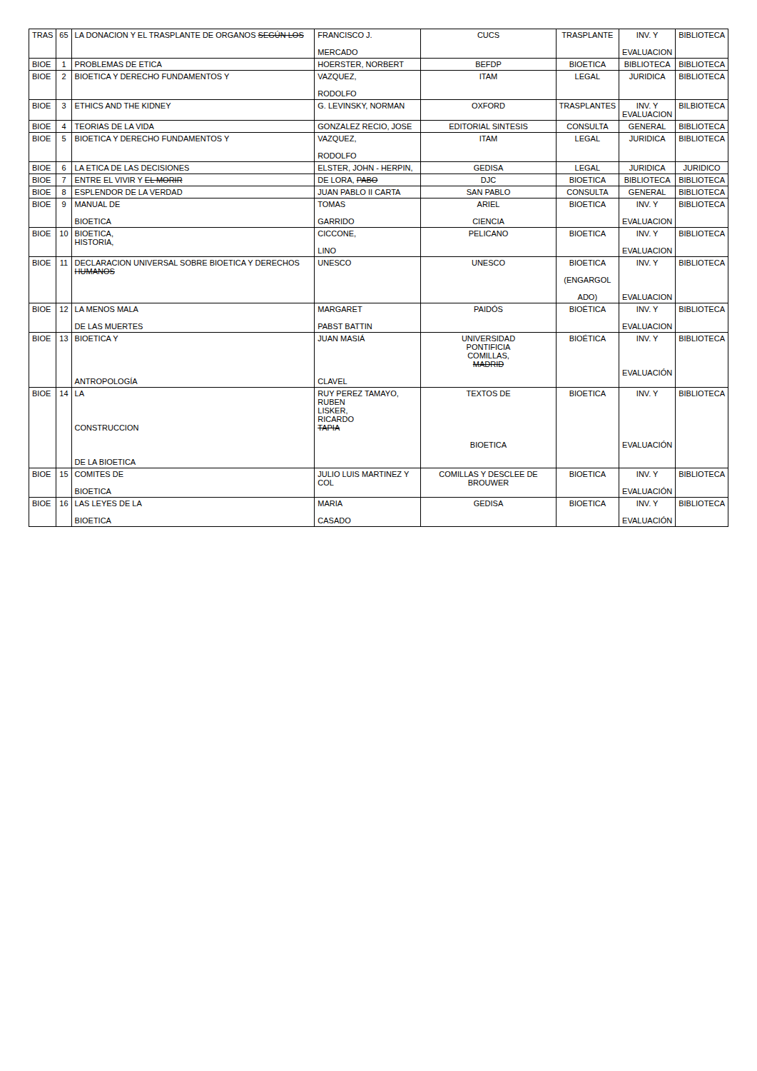| TRAS | 65 | LA DONACION Y EL TRASPLANTE DE ORGANOS SEGÚN LOS | FRANCISCO J. MERCADO | CUCS | TRASPLANTE | INV. Y EVALUACION | BIBLIOTECA |
| BIOE | 1 | PROBLEMAS DE ETICA | HOERSTER, NORBERT | BEFDP | BIOETICA | BIBLIOTECA | BIBLIOTECA |
| BIOE | 2 | BIOETICA Y DERECHO FUNDAMENTOS Y | VAZQUEZ, RODOLFO | ITAM | LEGAL | JURIDICA | BIBLIOTECA |
| BIOE | 3 | ETHICS AND THE KIDNEY | G. LEVINSKY, NORMAN | OXFORD | TRASPLANTES | INV. Y EVALUACION | BILBIOTECA |
| BIOE | 4 | TEORIAS DE LA VIDA | GONZALEZ RECIO, JOSE | EDITORIAL SINTESIS | CONSULTA | GENERAL | BIBLIOTECA |
| BIOE | 5 | BIOETICA Y DERECHO FUNDAMENTOS Y | VAZQUEZ, RODOLFO | ITAM | LEGAL | JURIDICA | BIBLIOTECA |
| BIOE | 6 | LA ETICA DE LAS DECISIONES | ELSTER, JOHN - HERPIN, | GEDISA | LEGAL | JURIDICA | JURIDICO |
| BIOE | 7 | ENTRE EL VIVIR Y EL MORIR | DE LORA, PABO | DJC | BIOETICA | BIBLIOTECA | BIBLIOTECA |
| BIOE | 8 | ESPLENDOR DE LA VERDAD | JUAN PABLO II CARTA | SAN PABLO | CONSULTA | GENERAL | BIBLIOTECA |
| BIOE | 9 | MANUAL DE BIOETICA | TOMAS GARRIDO | ARIEL CIENCIA | BIOETICA | INV. Y EVALUACION | BIBLIOTECA |
| BIOE | 10 | BIOETICA, HISTORIA, | CICCONE, LINO | PELICANO | BIOETICA | INV. Y EVALUACION | BIBLIOTECA |
| BIOE | 11 | DECLARACION UNIVERSAL SOBRE BIOETICA Y DERECHOS HUMANOS | UNESCO | UNESCO | BIOETICA (ENGARGOL ADO) | INV. Y EVALUACION | BIBLIOTECA |
| BIOE | 12 | LA MENOS MALA DE LAS MUERTES | MARGARET PABST BATTIN | PAIDÓS | BIOÉTICA | INV. Y EVALUACION | BIBLIOTECA |
| BIOE | 13 | BIOETICA Y ANTROPOLOGÍA | JUAN MASIÁ CLAVEL | UNIVERSIDAD PONTIFICIA COMILLAS, MADRID | BIOÉTICA | INV. Y EVALUACIÓN | BIBLIOTECA |
| BIOE | 14 | LA CONSTRUCCION DE LA BIOETICA | RUY PEREZ TAMAYO, RUBEN LISKER, RICARDO TAPIA | TEXTOS DE BIOETICA | BIOETICA | INV. Y EVALUACIÓN | BIBLIOTECA |
| BIOE | 15 | COMITES DE BIOETICA | JULIO LUIS MARTINEZ Y COL | COMILLAS Y DESCLEE DE BROUWER | BIOETICA | INV. Y EVALUACIÓN | BIBLIOTECA |
| BIOE | 16 | LAS LEYES DE LA BIOETICA | MARIA CASADO | GEDISA | BIOETICA | INV. Y EVALUACIÓN | BIBLIOTECA |